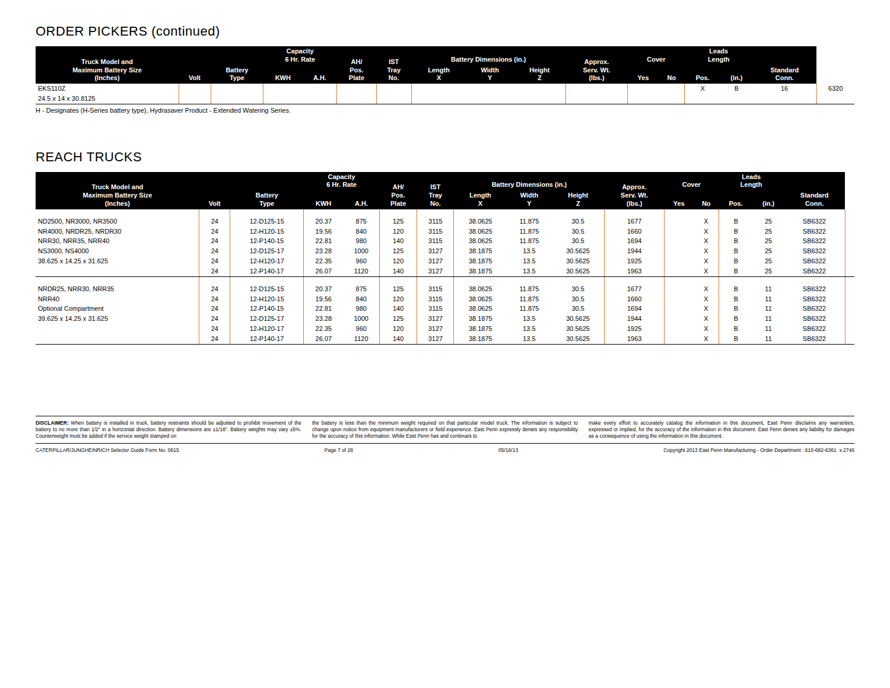ORDER PICKERS (continued)
| Truck Model and Maximum Battery Size (Inches) | Volt | Battery Type | Capacity 6 Hr. Rate | AH/ Pos. Plate | IST Tray No. | Battery Dimensions (in.) | Approx. Serv. Wt. (lbs.) | Cover | Leads Length | Standard Conn. |
| --- | --- | --- | --- | --- | --- | --- | --- | --- | --- | --- |
| KWH | A.H. | Length X | Width Y | Height Z | Yes | No | Pos. | (in.) |
| EKS110Z | | | | | | | | | | | | | X | B | 16 | 6320 |
| 24.5 x 14 x 30.8125 | | | | | | | | | | | | | | | | |
H - Designates (H-Series battery type), Hydrasaver Product - Extended Watering Series.
REACH TRUCKS
| Truck Model and Maximum Battery Size (Inches) | Volt | Battery Type | Capacity 6 Hr. Rate | AH/ Pos. Plate | IST Tray No. | Battery Dimensions (in.) | Approx. Serv. Wt. (lbs.) | Cover | Leads Length | Standard Conn. |
| --- | --- | --- | --- | --- | --- | --- | --- | --- | --- | --- |
| KWH | A.H. | Length X | Width Y | Height Z | Yes | No | Pos. | (in.) |
| ND2500, NR3000, NR3500 | 24 | 12-D125-15 | 20.37 | 875 | 125 | 3115 | 38.0625 | 11.875 | 30.5 | 1677 | | X | B | 25 | SB6322 | |
| NR4000, NRDR25, NRDR30 | 24 | 12-H120-15 | 19.56 | 840 | 120 | 3115 | 38.0625 | 11.875 | 30.5 | 1660 | | X | B | 25 | SB6322 | |
| NRR30, NRR35, NRR40 | 24 | 12-P140-15 | 22.81 | 980 | 140 | 3115 | 38.0625 | 11.875 | 30.5 | 1694 | | X | B | 25 | SB6322 | |
| NS3000, NS4000 | 24 | 12-D125-17 | 23.28 | 1000 | 125 | 3127 | 38.1875 | 13.5 | 30.5625 | 1944 | | X | B | 25 | SB6322 | |
| 38.625 x 14.25 x 31.625 | 24 | 12-H120-17 | 22.35 | 960 | 120 | 3127 | 38.1875 | 13.5 | 30.5625 | 1925 | | X | B | 25 | SB6322 | |
| | 24 | 12-P140-17 | 26.07 | 1120 | 140 | 3127 | 38.1875 | 13.5 | 30.5625 | 1963 | | X | B | 25 | SB6322 | |
| NRDR25, NRR30, NRR35 | 24 | 12-D125-15 | 20.37 | 875 | 125 | 3115 | 38.0625 | 11.875 | 30.5 | 1677 | | X | B | 11 | SB6322 | |
| NRR40 | 24 | 12-H120-15 | 19.56 | 840 | 120 | 3115 | 38.0625 | 11.875 | 30.5 | 1660 | | X | B | 11 | SB6322 | |
| Optional Compartment | 24 | 12-P140-15 | 22.81 | 980 | 140 | 3115 | 38.0625 | 11.875 | 30.5 | 1694 | | X | B | 11 | SB6322 | |
| 39.625 x 14.25 x 31.625 | 24 | 12-D125-17 | 23.28 | 1000 | 125 | 3127 | 38.1875 | 13.5 | 30.5625 | 1944 | | X | B | 11 | SB6322 | |
| | 24 | 12-H120-17 | 22.35 | 960 | 120 | 3127 | 38.1875 | 13.5 | 30.5625 | 1925 | | X | B | 11 | SB6322 | |
| | 24 | 12-P140-17 | 26.07 | 1120 | 140 | 3127 | 38.1875 | 13.5 | 30.5625 | 1963 | | X | B | 11 | SB6322 | |
DISCLAIMER: When battery is installed in truck, battery restraints should be adjusted to prohibit movement of the battery to no more than 1/2" in a horizontal direction. Battery dimensions are ±1/16". Battery weights may vary ±5%. Counterweight must be added if the service weight stamped on
the battery is less than the minimum weight required on that particular model truck. The information is subject to change upon notice from equipment manufacturers or field experience. East Penn expressly denies any responsibility for the accuracy of this information. While East Penn has and continues to
make every effort to accurately catalog the information in this document, East Penn disclaims any warranties, expressed or implied, for the accuracy of the information in this document. East Penn denies any liability for damages as a consequence of using the information in this document.
CATERPILLAR/JUNGHEINRICH Selector Guide Form No. 0615 Page 7 of 28 05/16/13 Copyright 2013 East Penn Manufacturing - Order Department : 610-682-6361 x.2746